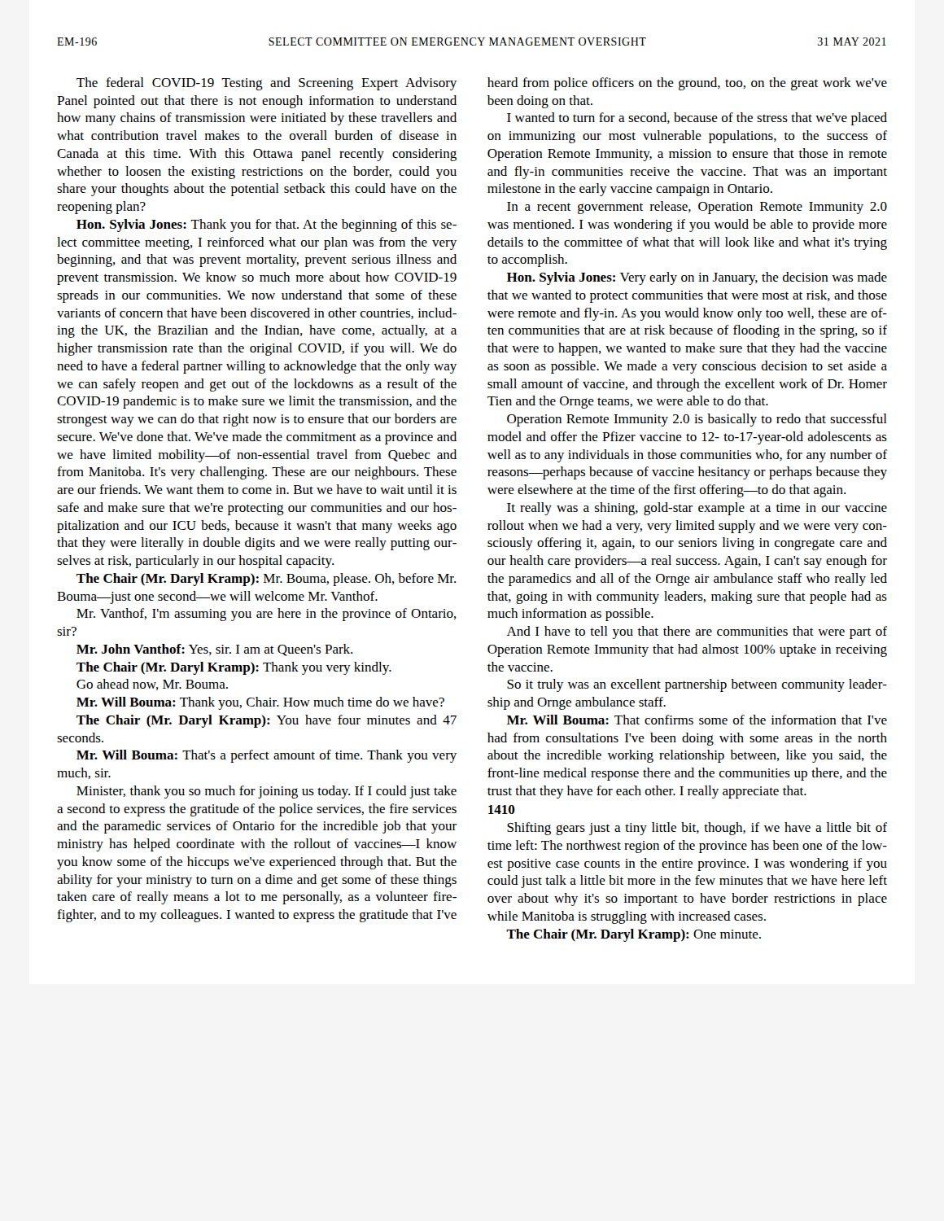EM-196 SELECT COMMITTEE ON EMERGENCY MANAGEMENT OVERSIGHT 31 MAY 2021
The federal COVID-19 Testing and Screening Expert Advisory Panel pointed out that there is not enough information to understand how many chains of transmission were initiated by these travellers and what contribution travel makes to the overall burden of disease in Canada at this time. With this Ottawa panel recently considering whether to loosen the existing restrictions on the border, could you share your thoughts about the potential setback this could have on the reopening plan?
Hon. Sylvia Jones: Thank you for that. At the beginning of this select committee meeting, I reinforced what our plan was from the very beginning, and that was prevent mortality, prevent serious illness and prevent transmission. We know so much more about how COVID-19 spreads in our communities. We now understand that some of these variants of concern that have been discovered in other countries, including the UK, the Brazilian and the Indian, have come, actually, at a higher transmission rate than the original COVID, if you will. We do need to have a federal partner willing to acknowledge that the only way we can safely reopen and get out of the lockdowns as a result of the COVID-19 pandemic is to make sure we limit the transmission, and the strongest way we can do that right now is to ensure that our borders are secure. We've done that. We've made the commitment as a province and we have limited mobility—of non-essential travel from Quebec and from Manitoba. It's very challenging. These are our neighbours. These are our friends. We want them to come in. But we have to wait until it is safe and make sure that we're protecting our communities and our hospitalization and our ICU beds, because it wasn't that many weeks ago that they were literally in double digits and we were really putting ourselves at risk, particularly in our hospital capacity.
The Chair (Mr. Daryl Kramp): Mr. Bouma, please. Oh, before Mr. Bouma—just one second—we will welcome Mr. Vanthof.
Mr. Vanthof, I'm assuming you are here in the province of Ontario, sir?
Mr. John Vanthof: Yes, sir. I am at Queen's Park.
The Chair (Mr. Daryl Kramp): Thank you very kindly.
Go ahead now, Mr. Bouma.
Mr. Will Bouma: Thank you, Chair. How much time do we have?
The Chair (Mr. Daryl Kramp): You have four minutes and 47 seconds.
Mr. Will Bouma: That's a perfect amount of time. Thank you very much, sir.
Minister, thank you so much for joining us today. If I could just take a second to express the gratitude of the police services, the fire services and the paramedic services of Ontario for the incredible job that your ministry has helped coordinate with the rollout of vaccines—I know you know some of the hiccups we've experienced through that. But the ability for your ministry to turn on a dime and get some of these things taken care of really means a lot to me personally, as a volunteer firefighter, and to my colleagues. I wanted to express the gratitude that I've heard from police officers on the ground, too, on the great work we've been doing on that.
I wanted to turn for a second, because of the stress that we've placed on immunizing our most vulnerable populations, to the success of Operation Remote Immunity, a mission to ensure that those in remote and fly-in communities receive the vaccine. That was an important milestone in the early vaccine campaign in Ontario.
In a recent government release, Operation Remote Immunity 2.0 was mentioned. I was wondering if you would be able to provide more details to the committee of what that will look like and what it's trying to accomplish.
Hon. Sylvia Jones: Very early on in January, the decision was made that we wanted to protect communities that were most at risk, and those were remote and fly-in. As you would know only too well, these are often communities that are at risk because of flooding in the spring, so if that were to happen, we wanted to make sure that they had the vaccine as soon as possible. We made a very conscious decision to set aside a small amount of vaccine, and through the excellent work of Dr. Homer Tien and the Ornge teams, we were able to do that.
Operation Remote Immunity 2.0 is basically to redo that successful model and offer the Pfizer vaccine to 12- to-17-year-old adolescents as well as to any individuals in those communities who, for any number of reasons—perhaps because of vaccine hesitancy or perhaps because they were elsewhere at the time of the first offering—to do that again.
It really was a shining, gold-star example at a time in our vaccine rollout when we had a very, very limited supply and we were very consciously offering it, again, to our seniors living in congregate care and our health care providers—a real success. Again, I can't say enough for the paramedics and all of the Ornge air ambulance staff who really led that, going in with community leaders, making sure that people had as much information as possible.
And I have to tell you that there are communities that were part of Operation Remote Immunity that had almost 100% uptake in receiving the vaccine.
So it truly was an excellent partnership between community leadership and Ornge ambulance staff.
Mr. Will Bouma: That confirms some of the information that I've had from consultations I've been doing with some areas in the north about the incredible working relationship between, like you said, the front-line medical response there and the communities up there, and the trust that they have for each other. I really appreciate that.
1410
Shifting gears just a tiny little bit, though, if we have a little bit of time left: The northwest region of the province has been one of the lowest positive case counts in the entire province. I was wondering if you could just talk a little bit more in the few minutes that we have here left over about why it's so important to have border restrictions in place while Manitoba is struggling with increased cases.
The Chair (Mr. Daryl Kramp): One minute.